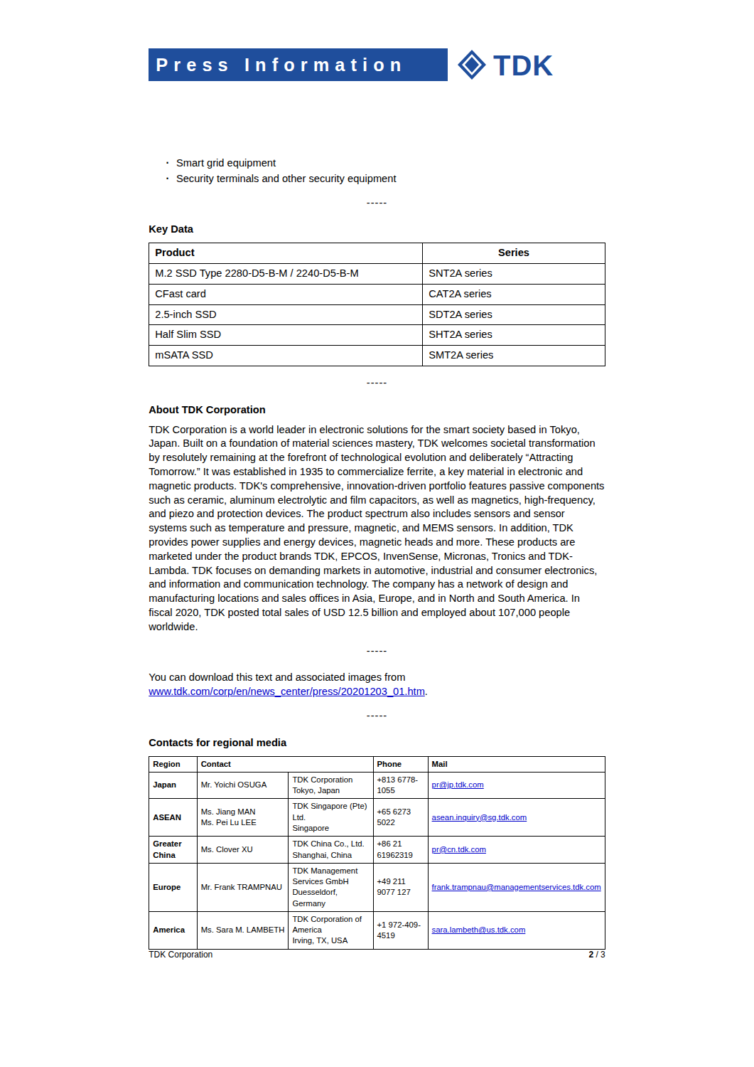Press Information
TDK
Smart grid equipment
Security terminals and other security equipment
-----
Key Data
| Product | Series |
| --- | --- |
| M.2 SSD Type 2280-D5-B-M / 2240-D5-B-M | SNT2A series |
| CFast card | CAT2A series |
| 2.5-inch SSD | SDT2A series |
| Half Slim SSD | SHT2A series |
| mSATA SSD | SMT2A series |
-----
About TDK Corporation
TDK Corporation is a world leader in electronic solutions for the smart society based in Tokyo, Japan. Built on a foundation of material sciences mastery, TDK welcomes societal transformation by resolutely remaining at the forefront of technological evolution and deliberately “Attracting Tomorrow.” It was established in 1935 to commercialize ferrite, a key material in electronic and magnetic products. TDK's comprehensive, innovation-driven portfolio features passive components such as ceramic, aluminum electrolytic and film capacitors, as well as magnetics, high-frequency, and piezo and protection devices. The product spectrum also includes sensors and sensor systems such as temperature and pressure, magnetic, and MEMS sensors. In addition, TDK provides power supplies and energy devices, magnetic heads and more. These products are marketed under the product brands TDK, EPCOS, InvenSense, Micronas, Tronics and TDK-Lambda. TDK focuses on demanding markets in automotive, industrial and consumer electronics, and information and communication technology. The company has a network of design and manufacturing locations and sales offices in Asia, Europe, and in North and South America. In fiscal 2020, TDK posted total sales of USD 12.5 billion and employed about 107,000 people worldwide.
-----
You can download this text and associated images from
www.tdk.com/corp/en/news_center/press/20201203_01.htm.
-----
Contacts for regional media
| Region | Contact | Phone | Mail |
| --- | --- | --- | --- |
| Japan | Mr. Yoichi OSUGA | TDK Corporation Tokyo, Japan | +813 6778-1055 | pr@jp.tdk.com |
| ASEAN | Ms. Jiang MAN Ms. Pei Lu LEE | TDK Singapore (Pte) Ltd. Singapore | +65 6273 5022 | asean.inquiry@sg.tdk.com |
| Greater China | Ms. Clover XU | TDK China Co., Ltd. Shanghai, China | +86 21 61962319 | pr@cn.tdk.com |
| Europe | Mr. Frank TRAMPNAU | TDK Management Services GmbH Duesseldorf, Germany | +49 211 9077 127 | frank.trampnau@managementservices.tdk.com |
| America | Ms. Sara M. LAMBETH | TDK Corporation of America Irving, TX, USA | +1 972-409-4519 | sara.lambeth@us.tdk.com |
TDK Corporation
2 / 3